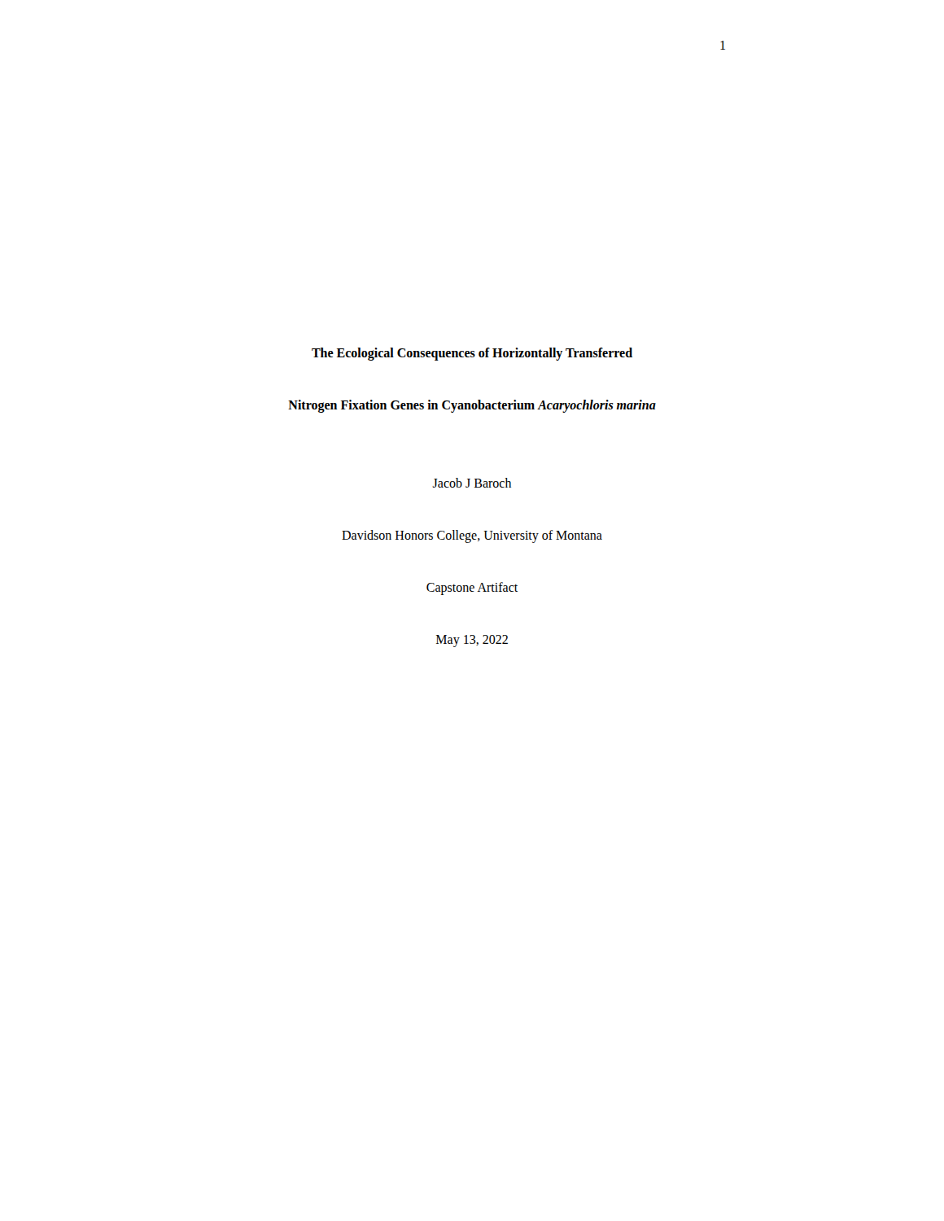1
The Ecological Consequences of Horizontally Transferred
Nitrogen Fixation Genes in Cyanobacterium Acaryochloris marina
Jacob J Baroch
Davidson Honors College, University of Montana
Capstone Artifact
May 13, 2022